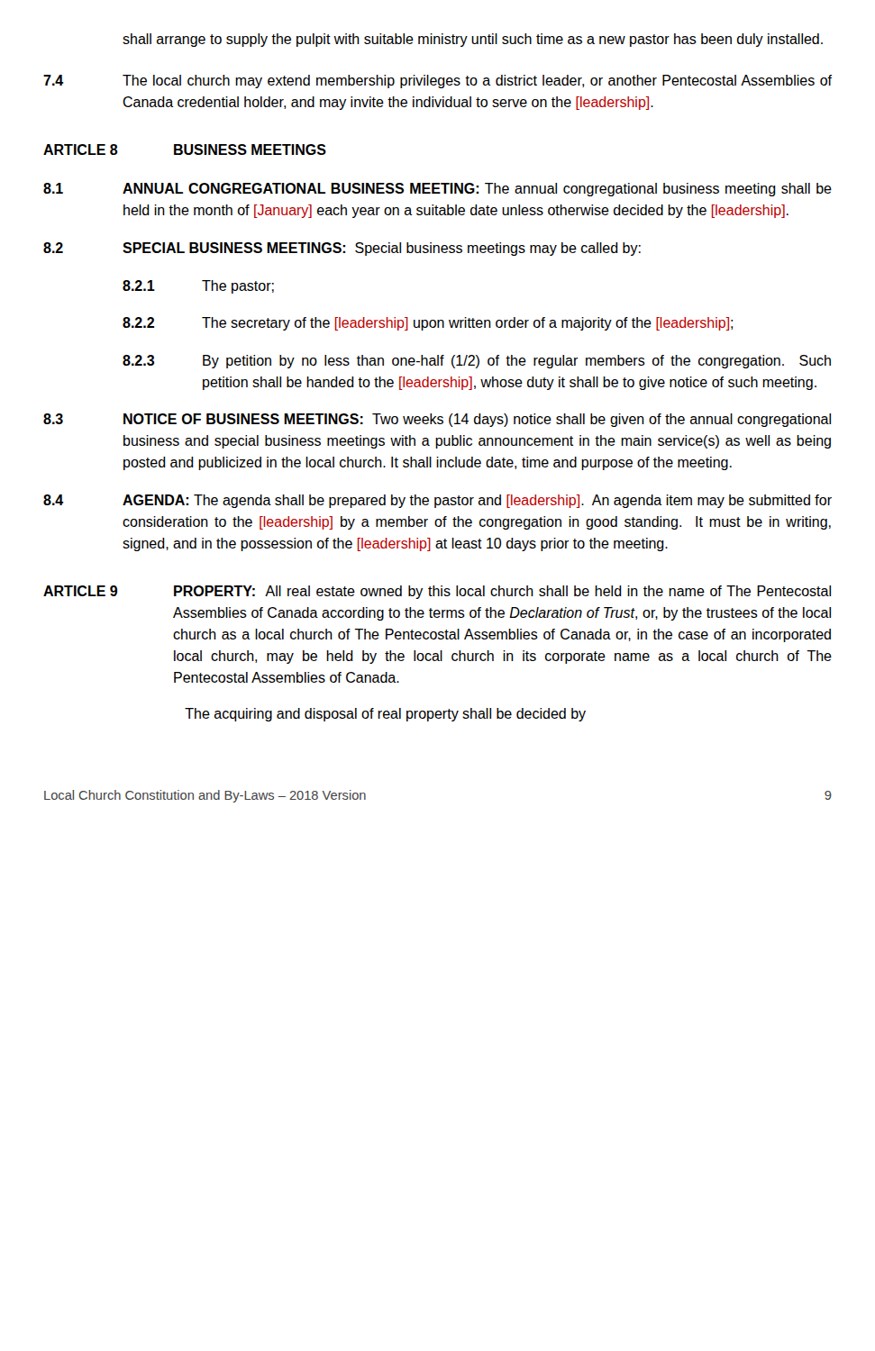shall arrange to supply the pulpit with suitable ministry until such time as a new pastor has been duly installed.
7.4
The local church may extend membership privileges to a district leader, or another Pentecostal Assemblies of Canada credential holder, and may invite the individual to serve on the [leadership].
ARTICLE 8
BUSINESS MEETINGS
8.1
ANNUAL CONGREGATIONAL BUSINESS MEETING: The annual congregational business meeting shall be held in the month of [January] each year on a suitable date unless otherwise decided by the [leadership].
8.2
SPECIAL BUSINESS MEETINGS: Special business meetings may be called by:
8.2.1
The pastor;
8.2.2
The secretary of the [leadership] upon written order of a majority of the [leadership];
8.2.3
By petition by no less than one-half (1/2) of the regular members of the congregation. Such petition shall be handed to the [leadership], whose duty it shall be to give notice of such meeting.
8.3
NOTICE OF BUSINESS MEETINGS: Two weeks (14 days) notice shall be given of the annual congregational business and special business meetings with a public announcement in the main service(s) as well as being posted and publicized in the local church. It shall include date, time and purpose of the meeting.
8.4
AGENDA: The agenda shall be prepared by the pastor and [leadership]. An agenda item may be submitted for consideration to the [leadership] by a member of the congregation in good standing. It must be in writing, signed, and in the possession of the [leadership] at least 10 days prior to the meeting.
ARTICLE 9
PROPERTY: All real estate owned by this local church shall be held in the name of The Pentecostal Assemblies of Canada according to the terms of the Declaration of Trust, or, by the trustees of the local church as a local church of The Pentecostal Assemblies of Canada or, in the case of an incorporated local church, may be held by the local church in its corporate name as a local church of The Pentecostal Assemblies of Canada.
The acquiring and disposal of real property shall be decided by
Local Church Constitution and By-Laws – 2018 Version 9